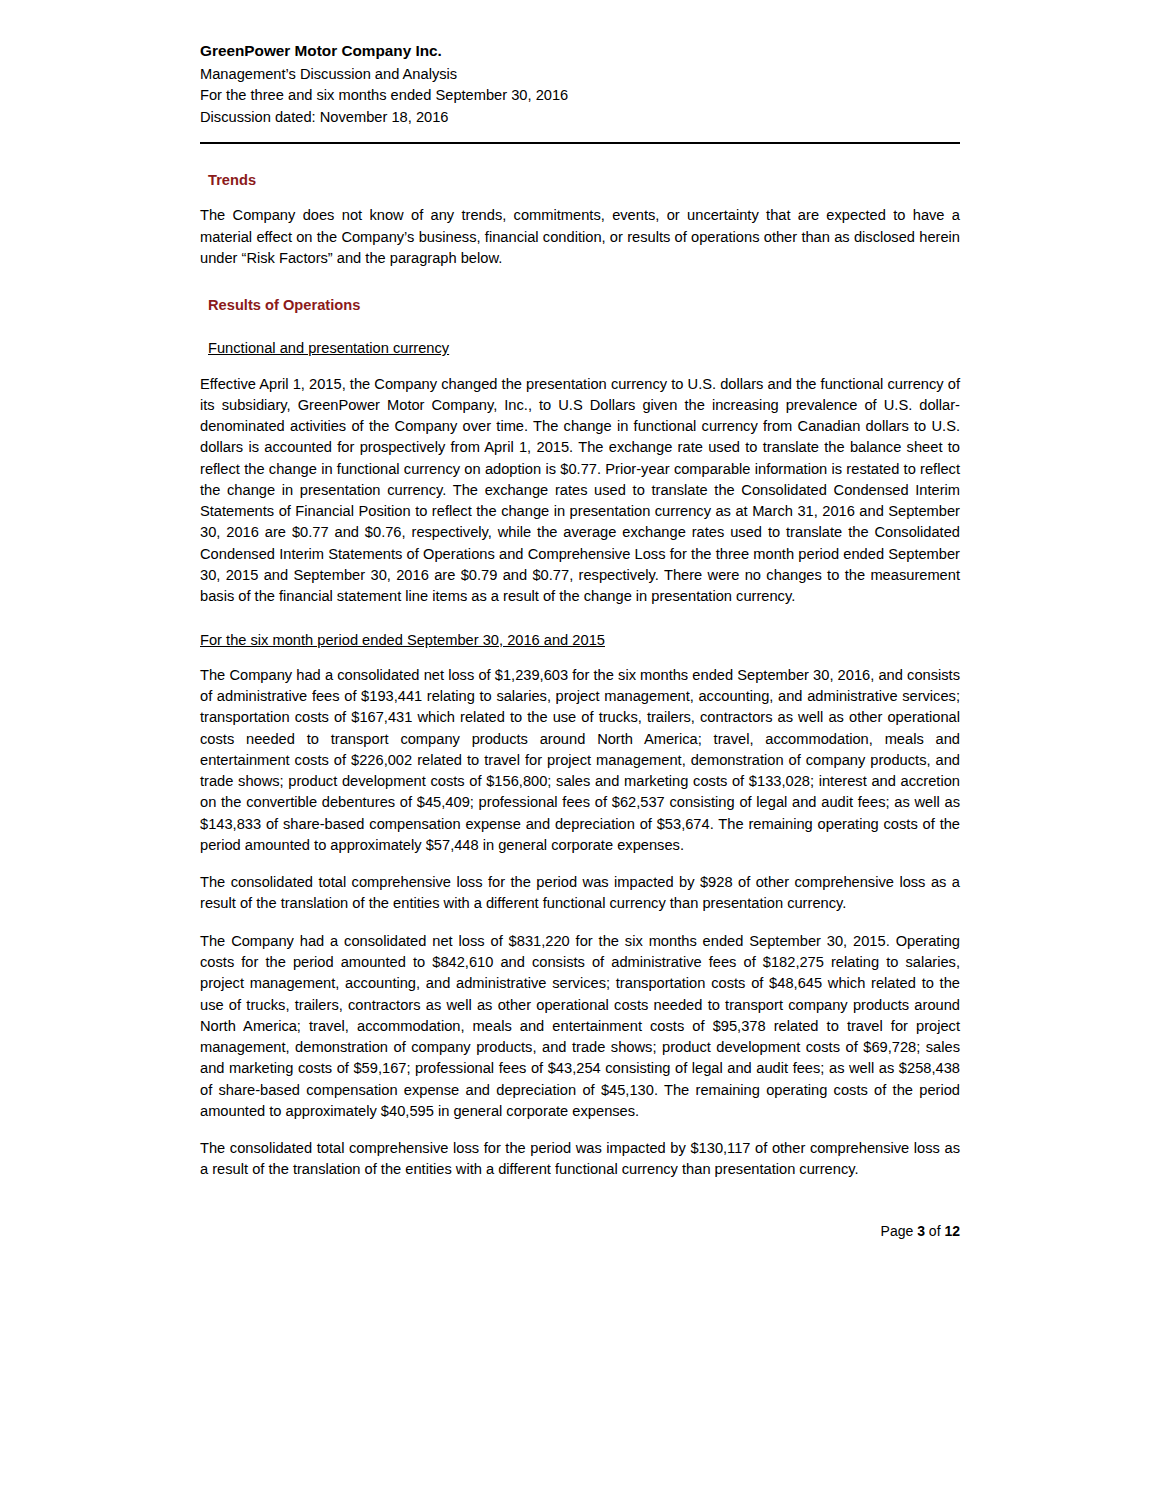GreenPower Motor Company Inc.
Management’s Discussion and Analysis
For the three and six months ended September 30, 2016
Discussion dated: November 18, 2016
Trends
The Company does not know of any trends, commitments, events, or uncertainty that are expected to have a material effect on the Company’s business, financial condition, or results of operations other than as disclosed herein under “Risk Factors” and the paragraph below.
Results of Operations
Functional and presentation currency
Effective April 1, 2015, the Company changed the presentation currency to U.S. dollars and the functional currency of its subsidiary, GreenPower Motor Company, Inc., to U.S Dollars given the increasing prevalence of U.S. dollar-denominated activities of the Company over time. The change in functional currency from Canadian dollars to U.S. dollars is accounted for prospectively from April 1, 2015. The exchange rate used to translate the balance sheet to reflect the change in functional currency on adoption is $0.77. Prior-year comparable information is restated to reflect the change in presentation currency. The exchange rates used to translate the Consolidated Condensed Interim Statements of Financial Position to reflect the change in presentation currency as at March 31, 2016 and September 30, 2016 are $0.77 and $0.76, respectively, while the average exchange rates used to translate the Consolidated Condensed Interim Statements of Operations and Comprehensive Loss for the three month period ended September 30, 2015 and September 30, 2016 are $0.79 and $0.77, respectively. There were no changes to the measurement basis of the financial statement line items as a result of the change in presentation currency.
For the six month period ended September 30, 2016 and 2015
The Company had a consolidated net loss of $1,239,603 for the six months ended September 30, 2016, and consists of administrative fees of $193,441 relating to salaries, project management, accounting, and administrative services; transportation costs of $167,431 which related to the use of trucks, trailers, contractors as well as other operational costs needed to transport company products around North America; travel, accommodation, meals and entertainment costs of $226,002 related to travel for project management, demonstration of company products, and trade shows; product development costs of $156,800; sales and marketing costs of $133,028; interest and accretion on the convertible debentures of $45,409; professional fees of $62,537 consisting of legal and audit fees; as well as $143,833 of share-based compensation expense and depreciation of $53,674. The remaining operating costs of the period amounted to approximately $57,448 in general corporate expenses.
The consolidated total comprehensive loss for the period was impacted by $928 of other comprehensive loss as a result of the translation of the entities with a different functional currency than presentation currency.
The Company had a consolidated net loss of $831,220 for the six months ended September 30, 2015. Operating costs for the period amounted to $842,610 and consists of administrative fees of $182,275 relating to salaries, project management, accounting, and administrative services; transportation costs of $48,645 which related to the use of trucks, trailers, contractors as well as other operational costs needed to transport company products around North America; travel, accommodation, meals and entertainment costs of $95,378 related to travel for project management, demonstration of company products, and trade shows; product development costs of $69,728; sales and marketing costs of $59,167; professional fees of $43,254 consisting of legal and audit fees; as well as $258,438 of share-based compensation expense and depreciation of $45,130. The remaining operating costs of the period amounted to approximately $40,595 in general corporate expenses.
The consolidated total comprehensive loss for the period was impacted by $130,117 of other comprehensive loss as a result of the translation of the entities with a different functional currency than presentation currency.
Page 3 of 12